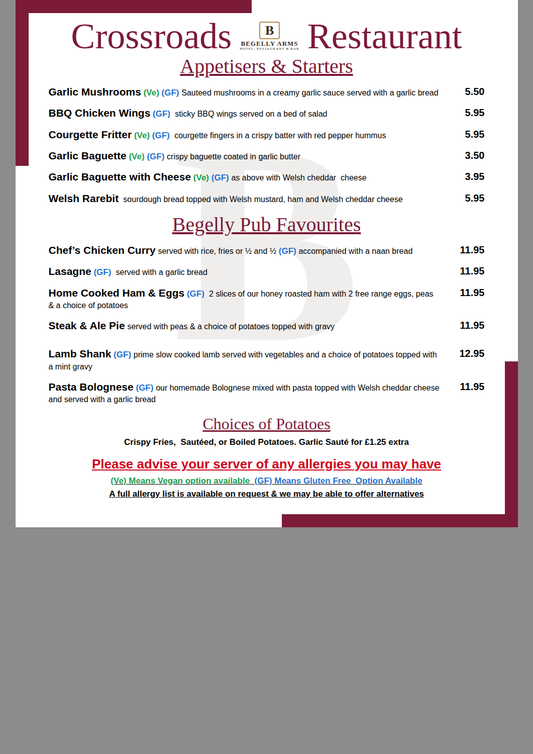B
Crossroads
B
BEGELLY ARMS
HOTEL, RESTAURANT & BAR
Restaurant
Appetisers & Starters
Garlic Mushrooms (Ve) (GF) Sauteed mushrooms in a creamy garlic sauce served with a garlic bread
5.50
BBQ Chicken Wings (GF) sticky BBQ wings served on a bed of salad
5.95
Courgette Fritter (Ve) (GF) courgette fingers in a crispy batter with red pepper hummus
5.95
Garlic Baguette (Ve) (GF) crispy baguette coated in garlic butter
3.50
Garlic Baguette with Cheese (Ve) (GF) as above with Welsh cheddar cheese
3.95
Welsh Rarebit sourdough bread topped with Welsh mustard, ham and Welsh cheddar cheese
5.95
Begelly Pub Favourites
Chef’s Chicken Curry served with rice, fries or ½ and ½ (GF) accompanied with a naan bread
11.95
Lasagne (GF) served with a garlic bread
11.95
Home Cooked Ham & Eggs (GF) 2 slices of our honey roasted ham with 2 free range eggs, peas & a choice of potatoes
11.95
Steak & Ale Pie served with peas & a choice of potatoes topped with gravy
11.95
Lamb Shank (GF) prime slow cooked lamb served with vegetables and a choice of potatoes topped with a mint gravy
12.95
Pasta Bolognese (GF) our homemade Bolognese mixed with pasta topped with Welsh cheddar cheese and served with a garlic bread
11.95
Choices of Potatoes
Crispy Fries, Sautéed, or Boiled Potatoes. Garlic Sauté for £1.25 extra
Please advise your server of any allergies you may have
(Ve) Means Vegan option available (GF) Means Gluten Free Option Available
A full allergy list is available on request & we may be able to offer alternatives